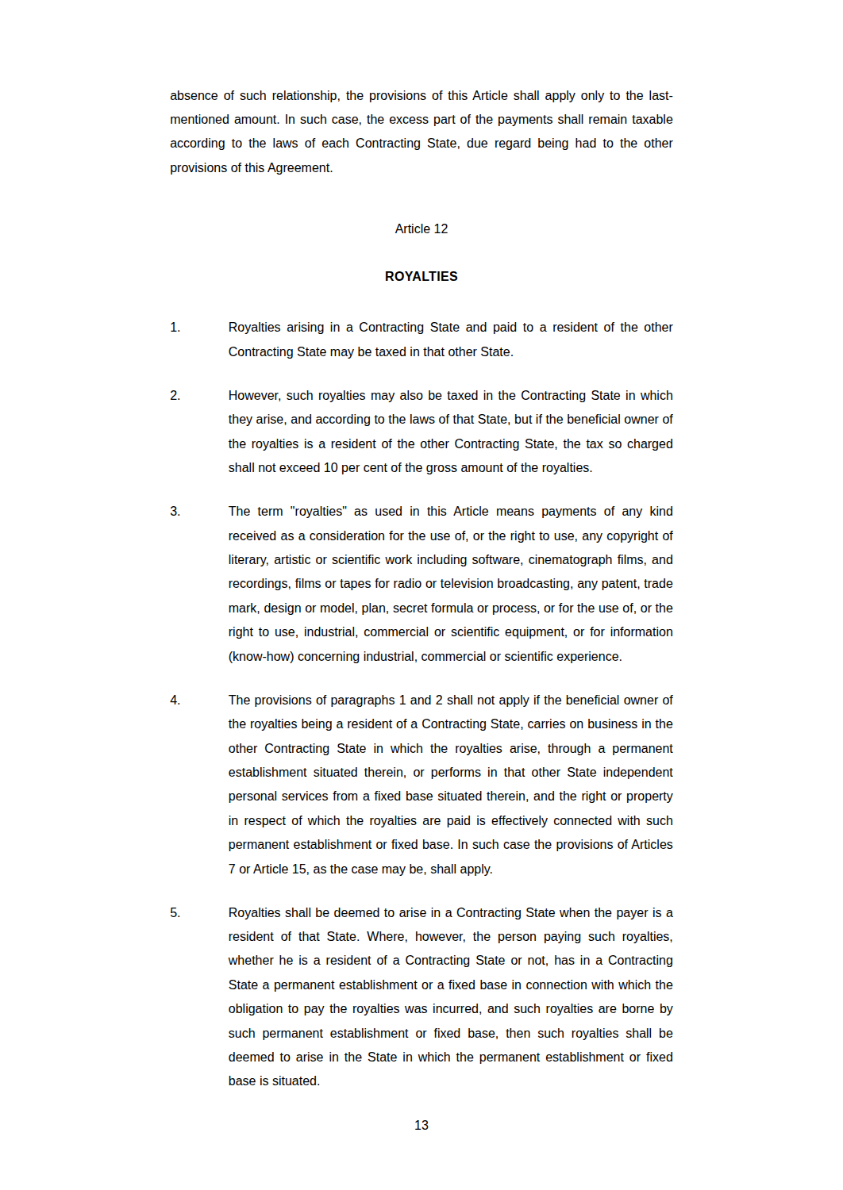absence of such relationship, the provisions of this Article shall apply only to the last-mentioned amount. In such case, the excess part of the payments shall remain taxable according to the laws of each Contracting State, due regard being had to the other provisions of this Agreement.
Article 12
ROYALTIES
1. Royalties arising in a Contracting State and paid to a resident of the other Contracting State may be taxed in that other State.
2. However, such royalties may also be taxed in the Contracting State in which they arise, and according to the laws of that State, but if the beneficial owner of the royalties is a resident of the other Contracting State, the tax so charged shall not exceed 10 per cent of the gross amount of the royalties.
3. The term "royalties" as used in this Article means payments of any kind received as a consideration for the use of, or the right to use, any copyright of literary, artistic or scientific work including software, cinematograph films, and recordings, films or tapes for radio or television broadcasting, any patent, trade mark, design or model, plan, secret formula or process, or for the use of, or the right to use, industrial, commercial or scientific equipment, or for information (know-how) concerning industrial, commercial or scientific experience.
4. The provisions of paragraphs 1 and 2 shall not apply if the beneficial owner of the royalties being a resident of a Contracting State, carries on business in the other Contracting State in which the royalties arise, through a permanent establishment situated therein, or performs in that other State independent personal services from a fixed base situated therein, and the right or property in respect of which the royalties are paid is effectively connected with such permanent establishment or fixed base. In such case the provisions of Articles 7 or Article 15, as the case may be, shall apply.
5. Royalties shall be deemed to arise in a Contracting State when the payer is a resident of that State. Where, however, the person paying such royalties, whether he is a resident of a Contracting State or not, has in a Contracting State a permanent establishment or a fixed base in connection with which the obligation to pay the royalties was incurred, and such royalties are borne by such permanent establishment or fixed base, then such royalties shall be deemed to arise in the State in which the permanent establishment or fixed base is situated.
13